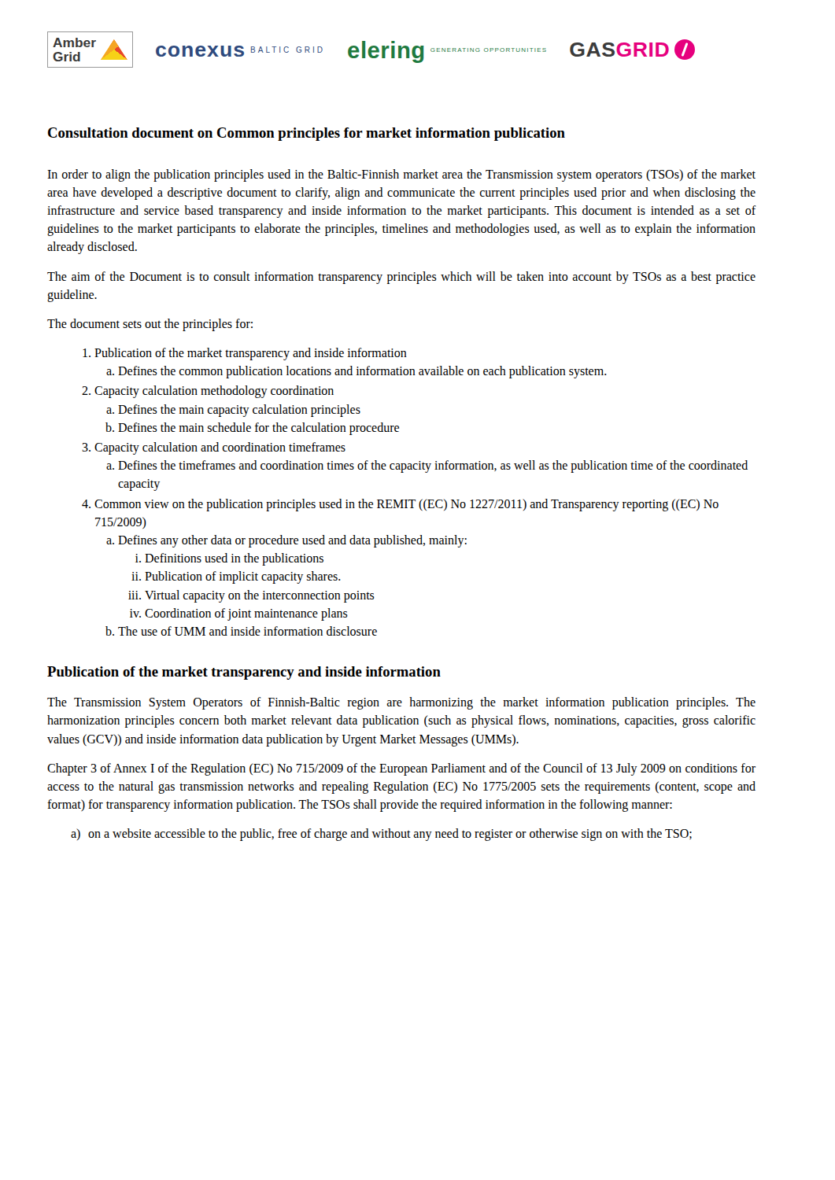Amber
Grid
conexus
BALTIC GRID
elering
GENERATING OPPORTUNITIES
GAS GRID
Consultation document on Common principles for market information publication
In order to align the publication principles used in the Baltic-Finnish market area the Transmission system operators (TSOs) of the market area have developed a descriptive document to clarify, align and communicate the current principles used prior and when disclosing the infrastructure and service based transparency and inside information to the market participants. This document is intended as a set of guidelines to the market participants to elaborate the principles, timelines and methodologies used, as well as to explain the information already disclosed.
The aim of the Document is to consult information transparency principles which will be taken into account by TSOs as a best practice guideline.
The document sets out the principles for:
Publication of the market transparency and inside information
Defines the common publication locations and information available on each publication system.
Capacity calculation methodology coordination
Defines the main capacity calculation principles
Defines the main schedule for the calculation procedure
Capacity calculation and coordination timeframes
Defines the timeframes and coordination times of the capacity information, as well as the publication time of the coordinated capacity
Common view on the publication principles used in the REMIT ((EC) No 1227/2011) and Transparency reporting ((EC) No 715/2009)
Defines any other data or procedure used and data published, mainly:
Definitions used in the publications
Publication of implicit capacity shares.
Virtual capacity on the interconnection points
Coordination of joint maintenance plans
The use of UMM and inside information disclosure
Publication of the market transparency and inside information
The Transmission System Operators of Finnish-Baltic region are harmonizing the market information publication principles. The harmonization principles concern both market relevant data publication (such as physical flows, nominations, capacities, gross calorific values (GCV)) and inside information data publication by Urgent Market Messages (UMMs).
Chapter 3 of Annex I of the Regulation (EC) No 715/2009 of the European Parliament and of the Council of 13 July 2009 on conditions for access to the natural gas transmission networks and repealing Regulation (EC) No 1775/2005 sets the requirements (content, scope and format) for transparency information publication. The TSOs shall provide the required information in the following manner:
on a website accessible to the public, free of charge and without any need to register or otherwise sign on with the TSO;